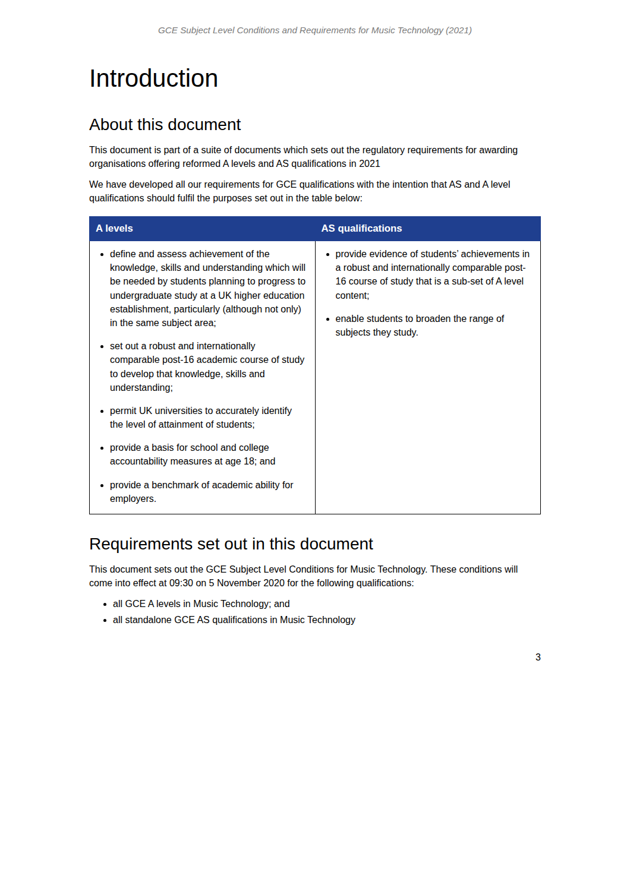GCE Subject Level Conditions and Requirements for Music Technology (2021)
Introduction
About this document
This document is part of a suite of documents which sets out the regulatory requirements for awarding organisations offering reformed A levels and AS qualifications in 2021
We have developed all our requirements for GCE qualifications with the intention that AS and A level qualifications should fulfil the purposes set out in the table below:
| A levels | AS qualifications |
| --- | --- |
| define and assess achievement of the knowledge, skills and understanding which will be needed by students planning to progress to undergraduate study at a UK higher education establishment, particularly (although not only) in the same subject area; set out a robust and internationally comparable post-16 academic course of study to develop that knowledge, skills and understanding; permit UK universities to accurately identify the level of attainment of students; provide a basis for school and college accountability measures at age 18; and provide a benchmark of academic ability for employers. | provide evidence of students’ achievements in a robust and internationally comparable post-16 course of study that is a sub-set of A level content; enable students to broaden the range of subjects they study. |
Requirements set out in this document
This document sets out the GCE Subject Level Conditions for Music Technology. These conditions will come into effect at 09:30 on 5 November 2020 for the following qualifications:
all GCE A levels in Music Technology; and
all standalone GCE AS qualifications in Music Technology
3